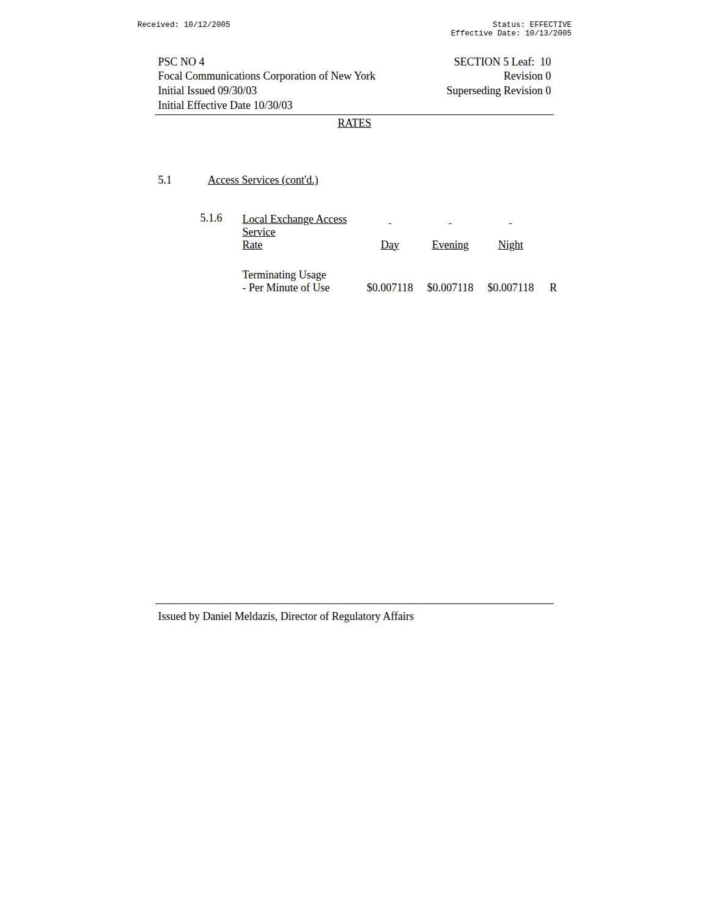Received: 10/12/2005
Status: EFFECTIVE
Effective Date: 10/13/2005
PSC NO 4
SECTION 5 Leaf: 10
Focal Communications Corporation of New York
Revision 0
Initial Issued 09/30/03
Superseding Revision 0
Initial Effective Date 10/30/03
RATES
5.1
Access Services (cont'd.)
5.1.6
| Local Exchange Access Service | | | | |
| --- | --- | --- | --- | --- |
| Rate | Day | Evening | Night | |
| Terminating Usage | | | | |
| - Per Minute of Use | $0.007118 | $0.007118 | $0.007118 | R |
Issued by Daniel Meldazis, Director of Regulatory Affairs